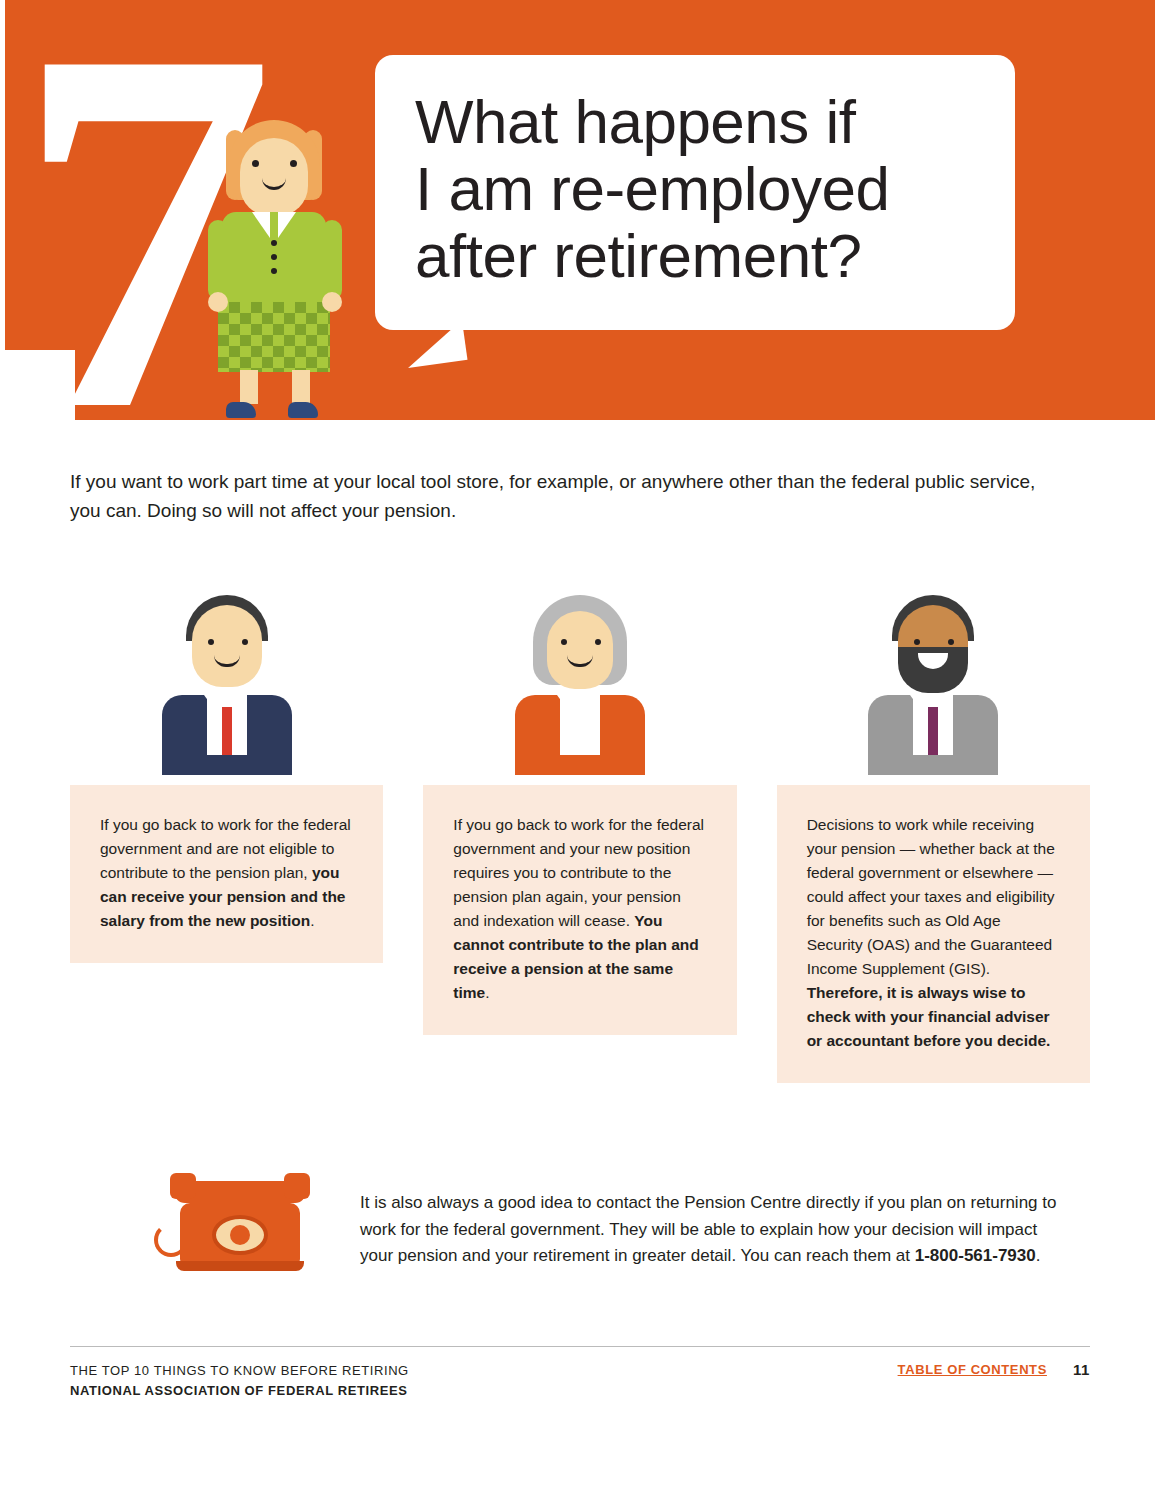7
What happens if
I am re-employed
after retirement?
If you want to work part time at your local tool store, for example, or anywhere other than the federal public service, you can. Doing so will not affect your pension.
If you go back to work for the federal government and are not eligible to contribute to the pension plan, you can receive your pension and the salary from the new position.
If you go back to work for the federal government and your new position requires you to contribute to the pension plan again, your pension and indexation will cease. You cannot contribute to the plan and receive a pension at the same time.
Decisions to work while receiving your pension — whether back at the federal government or elsewhere — could affect your taxes and eligibility for benefits such as Old Age Security (OAS) and the Guaranteed Income Supplement (GIS). Therefore, it is always wise to check with your financial adviser or accountant before you decide.
It is also always a good idea to contact the Pension Centre directly if you plan on returning to work for the federal government. They will be able to explain how your decision will impact your pension and your retirement in greater detail. You can reach them at 1-800-561-7930.
The top 10 things to know before retiring
National Association of Federal Retirees
Table of contents 11